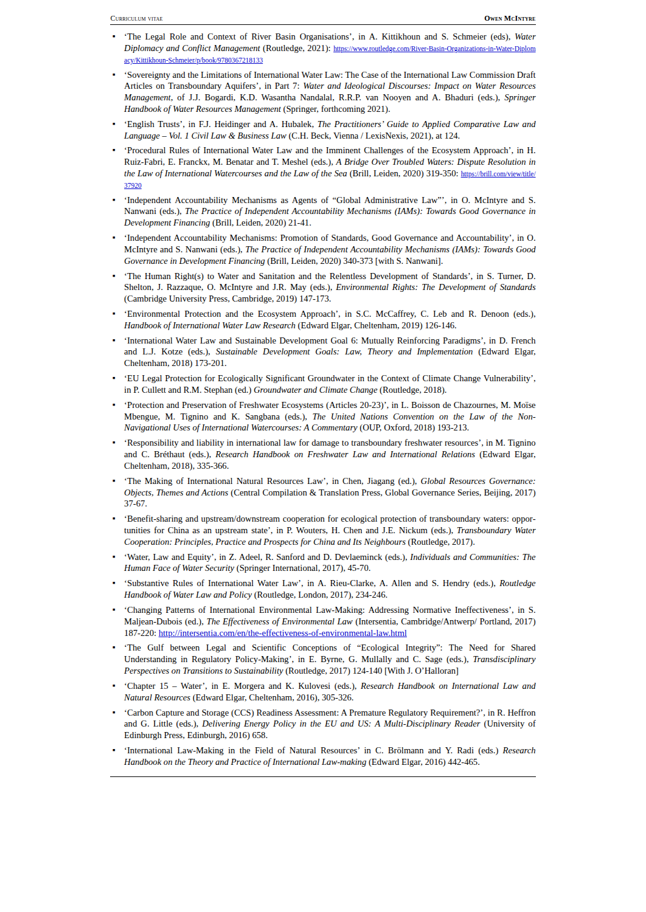Curriculum vitae
Owen McIntyre
‘The Legal Role and Context of River Basin Organisations’, in A. Kittikhoun and S. Schmeier (eds), Water Diplomacy and Conflict Management (Routledge, 2021): https://www.routledge.com/River-Basin-Organizations-in-Water-Diplomacy/Kittikhoun-Schmeier/p/book/9780367218133
‘Sovereignty and the Limitations of International Water Law: The Case of the International Law Commission Draft Articles on Transboundary Aquifers’, in Part 7: Water and Ideological Discourses: Impact on Water Resources Management, of J.J. Bogardi, K.D. Wasantha Nandalal, R.R.P. van Nooyen and A. Bhaduri (eds.), Springer Handbook of Water Resources Management (Springer, forthcoming 2021).
‘English Trusts’, in F.J. Heidinger and A. Hubalek, The Practitioners’ Guide to Applied Comparative Law and Language – Vol. 1 Civil Law & Business Law (C.H. Beck, Vienna / LexisNexis, 2021), at 124.
‘Procedural Rules of International Water Law and the Imminent Challenges of the Ecosystem Approach’, in H. Ruiz-Fabri, E. Franckx, M. Benatar and T. Meshel (eds.), A Bridge Over Troubled Waters: Dispute Resolution in the Law of International Watercourses and the Law of the Sea (Brill, Leiden, 2020) 319-350: https://brill.com/view/title/37920
‘Independent Accountability Mechanisms as Agents of “Global Administrative Law”’, in O. McIntyre and S. Nanwani (eds.), The Practice of Independent Accountability Mechanisms (IAMs): Towards Good Governance in Development Financing (Brill, Leiden, 2020) 21-41.
‘Independent Accountability Mechanisms: Promotion of Standards, Good Governance and Accountability’, in O. McIntyre and S. Nanwani (eds.), The Practice of Independent Accountability Mechanisms (IAMs): Towards Good Governance in Development Financing (Brill, Leiden, 2020) 340-373 [with S. Nanwani].
‘The Human Right(s) to Water and Sanitation and the Relentless Development of Standards’, in S. Turner, D. Shelton, J. Razzaque, O. McIntyre and J.R. May (eds.), Environmental Rights: The Development of Standards (Cambridge University Press, Cambridge, 2019) 147-173.
‘Environmental Protection and the Ecosystem Approach’, in S.C. McCaffrey, C. Leb and R. Denoon (eds.), Handbook of International Water Law Research (Edward Elgar, Cheltenham, 2019) 126-146.
‘International Water Law and Sustainable Development Goal 6: Mutually Reinforcing Paradigms’, in D. French and L.J. Kotze (eds.), Sustainable Development Goals: Law, Theory and Implementation (Edward Elgar, Cheltenham, 2018) 173-201.
‘EU Legal Protection for Ecologically Significant Groundwater in the Context of Climate Change Vulnerability’, in P. Cullett and R.M. Stephan (ed.) Groundwater and Climate Change (Routledge, 2018).
‘Protection and Preservation of Freshwater Ecosystems (Articles 20-23)’, in L. Boisson de Chazournes, M. Moïse Mbengue, M. Tignino and K. Sangbana (eds.), The United Nations Convention on the Law of the Non-Navigational Uses of International Watercourses: A Commentary (OUP, Oxford, 2018) 193-213.
‘Responsibility and liability in international law for damage to transboundary freshwater resources’, in M. Tignino and C. Bréthaut (eds.), Research Handbook on Freshwater Law and International Relations (Edward Elgar, Cheltenham, 2018), 335-366.
‘The Making of International Natural Resources Law’, in Chen, Jiagang (ed.), Global Resources Governance: Objects, Themes and Actions (Central Compilation & Translation Press, Global Governance Series, Beijing, 2017) 37-67.
‘Benefit-sharing and upstream/downstream cooperation for ecological protection of transboundary waters: opportunities for China as an upstream state’, in P. Wouters, H. Chen and J.E. Nickum (eds.), Transboundary Water Cooperation: Principles, Practice and Prospects for China and Its Neighbours (Routledge, 2017).
‘Water, Law and Equity’, in Z. Adeel, R. Sanford and D. Devlaeminck (eds.), Individuals and Communities: The Human Face of Water Security (Springer International, 2017), 45-70.
‘Substantive Rules of International Water Law’, in A. Rieu-Clarke, A. Allen and S. Hendry (eds.), Routledge Handbook of Water Law and Policy (Routledge, London, 2017), 234-246.
‘Changing Patterns of International Environmental Law-Making: Addressing Normative Ineffectiveness’, in S. Maljean-Dubois (ed.), The Effectiveness of Environmental Law (Intersentia, Cambridge/Antwerp/ Portland, 2017) 187-220: http://intersentia.com/en/the-effectiveness-of-environmental-law.html
‘The Gulf between Legal and Scientific Conceptions of “Ecological Integrity”: The Need for Shared Understanding in Regulatory Policy-Making’, in E. Byrne, G. Mullally and C. Sage (eds.), Transdisciplinary Perspectives on Transitions to Sustainability (Routledge, 2017) 124-140 [With J. O’Halloran]
‘Chapter 15 – Water’, in E. Morgera and K. Kulovesi (eds.), Research Handbook on International Law and Natural Resources (Edward Elgar, Cheltenham, 2016), 305-326.
‘Carbon Capture and Storage (CCS) Readiness Assessment: A Premature Regulatory Requirement?’, in R. Heffron and G. Little (eds.), Delivering Energy Policy in the EU and US: A Multi-Disciplinary Reader (University of Edinburgh Press, Edinburgh, 2016) 658.
‘International Law-Making in the Field of Natural Resources’ in C. Brölmann and Y. Radi (eds.) Research Handbook on the Theory and Practice of International Law-making (Edward Elgar, 2016) 442-465.